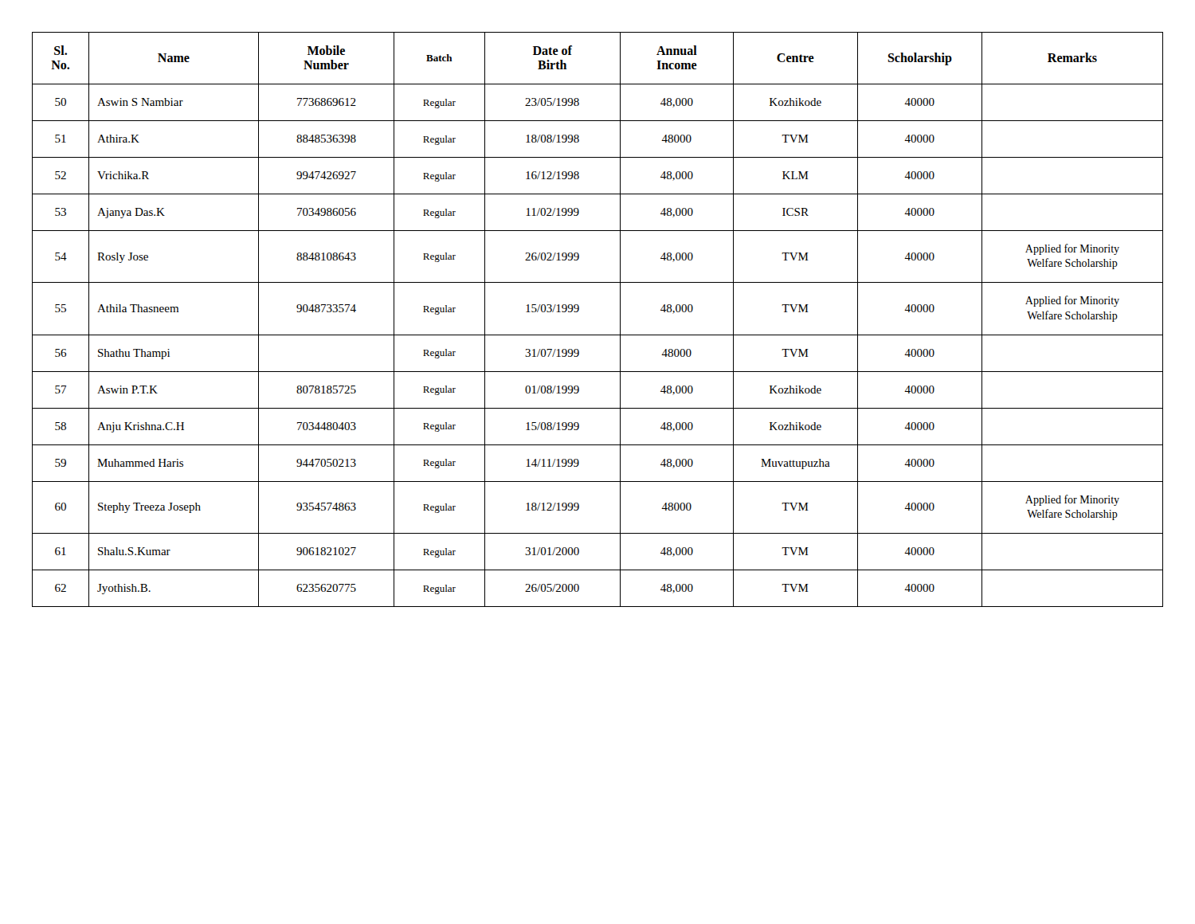| Sl. No. | Name | Mobile Number | Batch | Date of Birth | Annual Income | Centre | Scholarship | Remarks |
| --- | --- | --- | --- | --- | --- | --- | --- | --- |
| 50 | Aswin S Nambiar | 7736869612 | Regular | 23/05/1998 | 48,000 | Kozhikode | 40000 | |
| 51 | Athira.K | 8848536398 | Regular | 18/08/1998 | 48000 | TVM | 40000 | |
| 52 | Vrichika.R | 9947426927 | Regular | 16/12/1998 | 48,000 | KLM | 40000 | |
| 53 | Ajanya Das.K | 7034986056 | Regular | 11/02/1999 | 48,000 | ICSR | 40000 | |
| 54 | Rosly Jose | 8848108643 | Regular | 26/02/1999 | 48,000 | TVM | 40000 | Applied for Minority Welfare Scholarship |
| 55 | Athila Thasneem | 9048733574 | Regular | 15/03/1999 | 48,000 | TVM | 40000 | Applied for Minority Welfare Scholarship |
| 56 | Shathu Thampi | | Regular | 31/07/1999 | 48000 | TVM | 40000 | |
| 57 | Aswin P.T.K | 8078185725 | Regular | 01/08/1999 | 48,000 | Kozhikode | 40000 | |
| 58 | Anju Krishna.C.H | 7034480403 | Regular | 15/08/1999 | 48,000 | Kozhikode | 40000 | |
| 59 | Muhammed Haris | 9447050213 | Regular | 14/11/1999 | 48,000 | Muvattupuzha | 40000 | |
| 60 | Stephy Treeza Joseph | 9354574863 | Regular | 18/12/1999 | 48000 | TVM | 40000 | Applied for Minority Welfare Scholarship |
| 61 | Shalu.S.Kumar | 9061821027 | Regular | 31/01/2000 | 48,000 | TVM | 40000 | |
| 62 | Jyothish.B. | 6235620775 | Regular | 26/05/2000 | 48,000 | TVM | 40000 | |